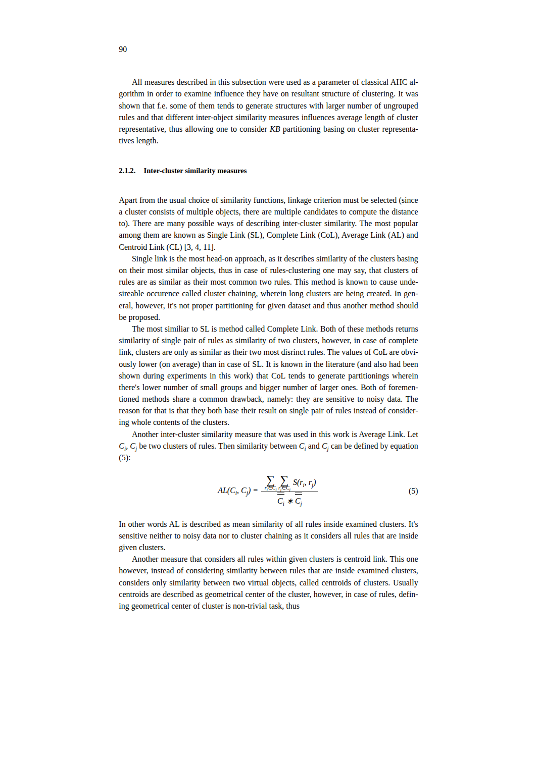90
All measures described in this subsection were used as a parameter of classical AHC algorithm in order to examine influence they have on resultant structure of clustering. It was shown that f.e. some of them tends to generate structures with larger number of ungrouped rules and that different inter-object similarity measures influences average length of cluster representative, thus allowing one to consider KB partitioning basing on cluster representatives length.
2.1.2. Inter-cluster similarity measures
Apart from the usual choice of similarity functions, linkage criterion must be selected (since a cluster consists of multiple objects, there are multiple candidates to compute the distance to). There are many possible ways of describing inter-cluster similarity. The most popular among them are known as Single Link (SL), Complete Link (CoL), Average Link (AL) and Centroid Link (CL) [3, 4, 11].
Single link is the most head-on approach, as it describes similarity of the clusters basing on their most similar objects, thus in case of rules-clustering one may say, that clusters of rules are as similar as their most common two rules. This method is known to cause undesireable occurence called cluster chaining, wherein long clusters are being created. In general, however, it's not proper partitioning for given dataset and thus another method should be proposed.
The most similiar to SL is method called Complete Link. Both of these methods returns similarity of single pair of rules as similarity of two clusters, however, in case of complete link, clusters are only as similar as their two most disrinct rules. The values of CoL are obviously lower (on average) than in case of SL. It is known in the literature (and also had been shown during experiments in this work) that CoL tends to generate partitionings wherein there's lower number of small groups and bigger number of larger ones. Both of forementioned methods share a common drawback, namely: they are sensitive to noisy data. The reason for that is that they both base their result on single pair of rules instead of considering whole contents of the clusters.
Another inter-cluster similarity measure that was used in this work is Average Link. Let Ci, Cj be two clusters of rules. Then similarity between Ci and Cj can be defined by equation (5):
AL(Ci, Cj) = ∑ri∈Ci∑rj∈Cj S(ri, rj) Ci ∗ Cj (5)
In other words AL is described as mean similarity of all rules inside examined clusters. It's sensitive neither to noisy data nor to cluster chaining as it considers all rules that are inside given clusters.
Another measure that considers all rules within given clusters is centroid link. This one however, instead of considering similarity between rules that are inside examined clusters, considers only similarity between two virtual objects, called centroids of clusters. Usually centroids are described as geometrical center of the cluster, however, in case of rules, defining geometrical center of cluster is non-trivial task, thus